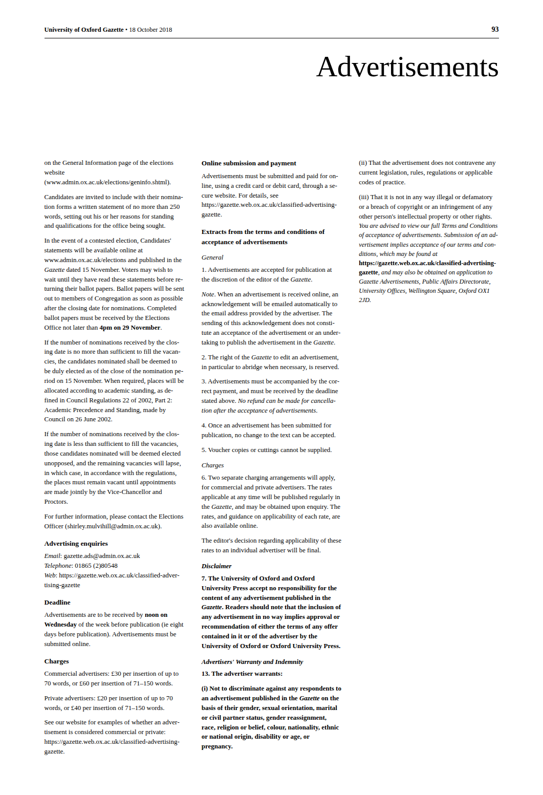University of Oxford Gazette • 18 October 2018
93
Advertisements
on the General Information page of the elections website (www.admin.ox.ac.uk/elections/geninfo.shtml).
Candidates are invited to include with their nomination forms a written statement of no more than 250 words, setting out his or her reasons for standing and qualifications for the office being sought.
In the event of a contested election, Candidates' statements will be available online at www.admin.ox.ac.uk/elections and published in the Gazette dated 15 November. Voters may wish to wait until they have read these statements before returning their ballot papers. Ballot papers will be sent out to members of Congregation as soon as possible after the closing date for nominations. Completed ballot papers must be received by the Elections Office not later than 4pm on 29 November.
If the number of nominations received by the closing date is no more than sufficient to fill the vacancies, the candidates nominated shall be deemed to be duly elected as of the close of the nomination period on 15 November. When required, places will be allocated according to academic standing, as defined in Council Regulations 22 of 2002, Part 2: Academic Precedence and Standing, made by Council on 26 June 2002.
If the number of nominations received by the closing date is less than sufficient to fill the vacancies, those candidates nominated will be deemed elected unopposed, and the remaining vacancies will lapse, in which case, in accordance with the regulations, the places must remain vacant until appointments are made jointly by the Vice-Chancellor and Proctors.
For further information, please contact the Elections Officer (shirley.mulvihill@admin.ox.ac.uk).
Advertising enquiries
Email: gazette.ads@admin.ox.ac.uk
Telephone: 01865 (2)80548
Web: https://gazette.web.ox.ac.uk/classified-advertising-gazette
Deadline
Advertisements are to be received by noon on Wednesday of the week before publication (ie eight days before publication). Advertisements must be submitted online.
Charges
Commercial advertisers: £30 per insertion of up to 70 words, or £60 per insertion of 71–150 words.
Private advertisers: £20 per insertion of up to 70 words, or £40 per insertion of 71–150 words.
See our website for examples of whether an advertisement is considered commercial or private: https://gazette.web.ox.ac.uk/classified-advertising-gazette.
Online submission and payment
Advertisements must be submitted and paid for online, using a credit card or debit card, through a secure website. For details, see https://gazette.web.ox.ac.uk/classified-advertising-gazette.
Extracts from the terms and conditions of acceptance of advertisements
General
1. Advertisements are accepted for publication at the discretion of the editor of the Gazette.
Note. When an advertisement is received online, an acknowledgement will be emailed automatically to the email address provided by the advertiser. The sending of this acknowledgement does not constitute an acceptance of the advertisement or an undertaking to publish the advertisement in the Gazette.
2. The right of the Gazette to edit an advertisement, in particular to abridge when necessary, is reserved.
3. Advertisements must be accompanied by the correct payment, and must be received by the deadline stated above. No refund can be made for cancellation after the acceptance of advertisements.
4. Once an advertisement has been submitted for publication, no change to the text can be accepted.
5. Voucher copies or cuttings cannot be supplied.
Charges
6. Two separate charging arrangements will apply, for commercial and private advertisers. The rates applicable at any time will be published regularly in the Gazette, and may be obtained upon enquiry. The rates, and guidance on applicability of each rate, are also available online.
The editor's decision regarding applicability of these rates to an individual advertiser will be final.
Disclaimer
7. The University of Oxford and Oxford University Press accept no responsibility for the content of any advertisement published in the Gazette. Readers should note that the inclusion of any advertisement in no way implies approval or recommendation of either the terms of any offer contained in it or of the advertiser by the University of Oxford or Oxford University Press.
Advertisers' Warranty and Indemnity
13. The advertiser warrants:
(i) Not to discriminate against any respondents to an advertisement published in the Gazette on the basis of their gender, sexual orientation, marital or civil partner status, gender reassignment, race, religion or belief, colour, nationality, ethnic or national origin, disability or age, or pregnancy.
(ii) That the advertisement does not contravene any current legislation, rules, regulations or applicable codes of practice.
(iii) That it is not in any way illegal or defamatory or a breach of copyright or an infringement of any other person's intellectual property or other rights.
You are advised to view our full Terms and Conditions of acceptance of advertisements. Submission of an advertisement implies acceptance of our terms and conditions, which may be found at https://gazette.web.ox.ac.uk/classified-advertising-gazette, and may also be obtained on application to Gazette Advertisements, Public Affairs Directorate, University Offices, Wellington Square, Oxford OX1 2JD.